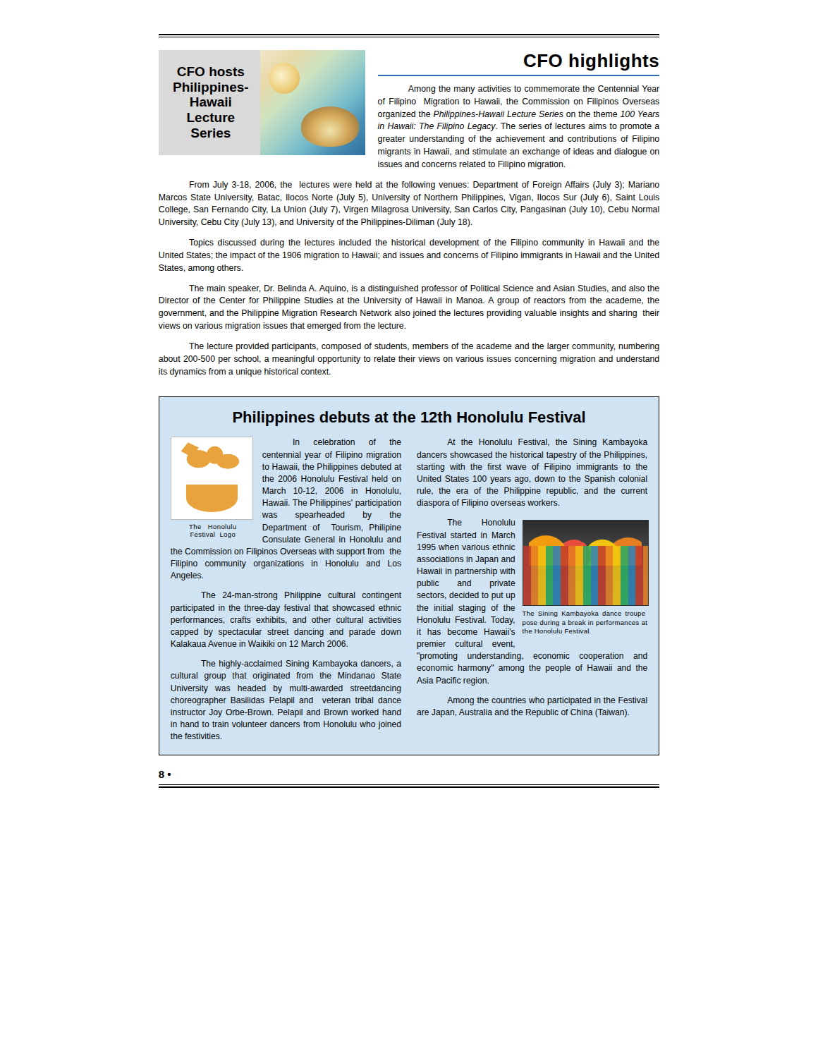CFO hosts
Philippines-
Hawaii
Lecture Series
CFO highlights
Among the many activities to commemorate the Centennial Year of Filipino Migration to Hawaii, the Commission on Filipinos Overseas organized the Philippines-Hawaii Lecture Series on the theme 100 Years in Hawaii: The Filipino Legacy. The series of lectures aims to promote a greater understanding of the achievement and contributions of Filipino migrants in Hawaii, and stimulate an exchange of ideas and dialogue on issues and concerns related to Filipino migration.
From July 3-18, 2006, the lectures were held at the following venues: Department of Foreign Affairs (July 3); Mariano Marcos State University, Batac, Ilocos Norte (July 5), University of Northern Philippines, Vigan, Ilocos Sur (July 6), Saint Louis College, San Fernando City, La Union (July 7), Virgen Milagrosa University, San Carlos City, Pangasinan (July 10), Cebu Normal University, Cebu City (July 13), and University of the Philippines-Diliman (July 18).
Topics discussed during the lectures included the historical development of the Filipino community in Hawaii and the United States; the impact of the 1906 migration to Hawaii; and issues and concerns of Filipino immigrants in Hawaii and the United States, among others.
The main speaker, Dr. Belinda A. Aquino, is a distinguished professor of Political Science and Asian Studies, and also the Director of the Center for Philippine Studies at the University of Hawaii in Manoa. A group of reactors from the academe, the government, and the Philippine Migration Research Network also joined the lectures providing valuable insights and sharing their views on various migration issues that emerged from the lecture.
The lecture provided participants, composed of students, members of the academe and the larger community, numbering about 200-500 per school, a meaningful opportunity to relate their views on various issues concerning migration and understand its dynamics from a unique historical context.
Philippines debuts at the 12th Honolulu Festival
The Honolulu
Festival Logo
In celebration of the centennial year of Filipino migration to Hawaii, the Philippines debuted at the 2006 Honolulu Festival held on March 10-12, 2006 in Honolulu, Hawaii. The Philippines' participation was spearheaded by the Department of Tourism, Philipine Consulate General in Honolulu and the Commission on Filipinos Overseas with support from the Filipino community organizations in Honolulu and Los Angeles.
The 24-man-strong Philippine cultural contingent participated in the three-day festival that showcased ethnic performances, crafts exhibits, and other cultural activities capped by spectacular street dancing and parade down Kalakaua Avenue in Waikiki on 12 March 2006.
The highly-acclaimed Sining Kambayoka dancers, a cultural group that originated from the Mindanao State University was headed by multi-awarded streetdancing choreographer Basilidas Pelapil and veteran tribal dance instructor Joy Orbe-Brown. Pelapil and Brown worked hand in hand to train volunteer dancers from Honolulu who joined the festivities.
At the Honolulu Festival, the Sining Kambayoka dancers showcased the historical tapestry of the Philippines, starting with the first wave of Filipino immigrants to the United States 100 years ago, down to the Spanish colonial rule, the era of the Philippine republic, and the current diaspora of Filipino overseas workers.
The Sining Kambayoka dance troupe pose during a break in performances at the Honolulu Festival.
The Honolulu Festival started in March 1995 when various ethnic associations in Japan and Hawaii in partnership with public and private sectors, decided to put up the initial staging of the Honolulu Festival. Today, it has become Hawaii's premier cultural event, "promoting understanding, economic cooperation and economic harmony" among the people of Hawaii and the Asia Pacific region.
Among the countries who participated in the Festival are Japan, Australia and the Republic of China (Taiwan).
8 •